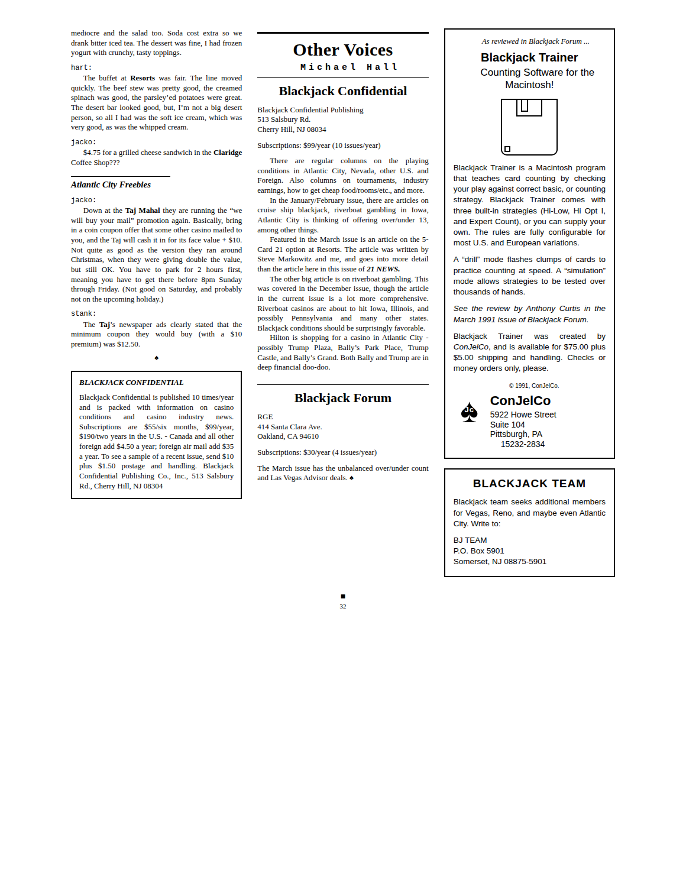mediocre and the salad too. Soda cost extra so we drank bitter iced tea. The dessert was fine, I had frozen yogurt with crunchy, tasty toppings.
hart:
The buffet at Resorts was fair. The line moved quickly. The beef stew was pretty good, the creamed spinach was good, the parsley’ed potatoes were great. The desert bar looked good, but, I’m not a big desert person, so all I had was the soft ice cream, which was very good, as was the whipped cream.
jacko:
$4.75 for a grilled cheese sandwich in the Claridge Coffee Shop???
Atlantic City Freebies
jacko:
Down at the Taj Mahal they are running the “we will buy your mail” promotion again. Basically, bring in a coin coupon offer that some other casino mailed to you, and the Taj will cash it in for its face value + $10. Not quite as good as the version they ran around Christmas, when they were giving double the value, but still OK. You have to park for 2 hours first, meaning you have to get there before 8pm Sunday through Friday. (Not good on Saturday, and probably not on the upcoming holiday.)
stank:
The Taj’s newspaper ads clearly stated that the minimum coupon they would buy (with a $10 premium) was $12.50.
♠
BLACKJACK CONFIDENTIAL
Blackjack Confidential is published 10 times/year and is packed with information on casino conditions and casino industry news. Subscriptions are $55/six months, $99/year, $190/two years in the U.S. - Canada and all other foreign add $4.50 a year; foreign air mail add $35 a year. To see a sample of a recent issue, send $10 plus $1.50 postage and handling. Blackjack Confidential Publishing Co., Inc., 513 Salsbury Rd., Cherry Hill, NJ 08304
Other Voices
Michael Hall
Blackjack Confidential
Blackjack Confidential Publishing
513 Salsbury Rd.
Cherry Hill, NJ 08034
Subscriptions: $99/year (10 issues/year)
There are regular columns on the playing conditions in Atlantic City, Nevada, other U.S. and Foreign. Also columns on tournaments, industry earnings, how to get cheap food/rooms/etc., and more.
In the January/February issue, there are articles on cruise ship blackjack, riverboat gambling in Iowa, Atlantic City is thinking of offering over/under 13, among other things.
Featured in the March issue is an article on the 5-Card 21 option at Resorts. The article was written by Steve Markowitz and me, and goes into more detail than the article here in this issue of 21 NEWS.
The other big article is on riverboat gambling. This was covered in the December issue, though the article in the current issue is a lot more comprehensive. Riverboat casinos are about to hit Iowa, Illinois, and possibly Pennsylvania and many other states. Blackjack conditions should be surprisingly favorable.
Hilton is shopping for a casino in Atlantic City - possibly Trump Plaza, Bally’s Park Place, Trump Castle, and Bally’s Grand. Both Bally and Trump are in deep financial doo-doo.
Blackjack Forum
RGE
414 Santa Clara Ave.
Oakland, CA 94610
Subscriptions: $30/year (4 issues/year)
The March issue has the unbalanced over/under count and Las Vegas Advisor deals. ♠
As reviewed in Blackjack Forum ...
Blackjack Trainer
Counting Software for the
Macintosh!
Blackjack Trainer is a Macintosh program that teaches card counting by checking your play against correct basic, or counting strategy. Blackjack Trainer comes with three built-in strategies (Hi-Low, Hi Opt I, and Expert Count), or you can supply your own. The rules are fully configurable for most U.S. and European variations.
A “drill” mode flashes clumps of cards to practice counting at speed. A “simulation” mode allows strategies to be tested over thousands of hands.
See the review by Anthony Curtis in the March 1991 issue of Blackjack Forum.
Blackjack Trainer was created by ConJelCo, and is available for $75.00 plus $5.00 shipping and handling. Checks or money orders only, please.
© 1991, ConJelCo.
♠ Jc
ConJelCo
5922 Howe Street
Suite 104
Pittsburgh, PA
15232-2834
BLACKJACK TEAM
Blackjack team seeks additional members for Vegas, Reno, and maybe even Atlantic City. Write to:
BJ TEAM
P.O. Box 5901
Somerset, NJ 08875-5901
■
32